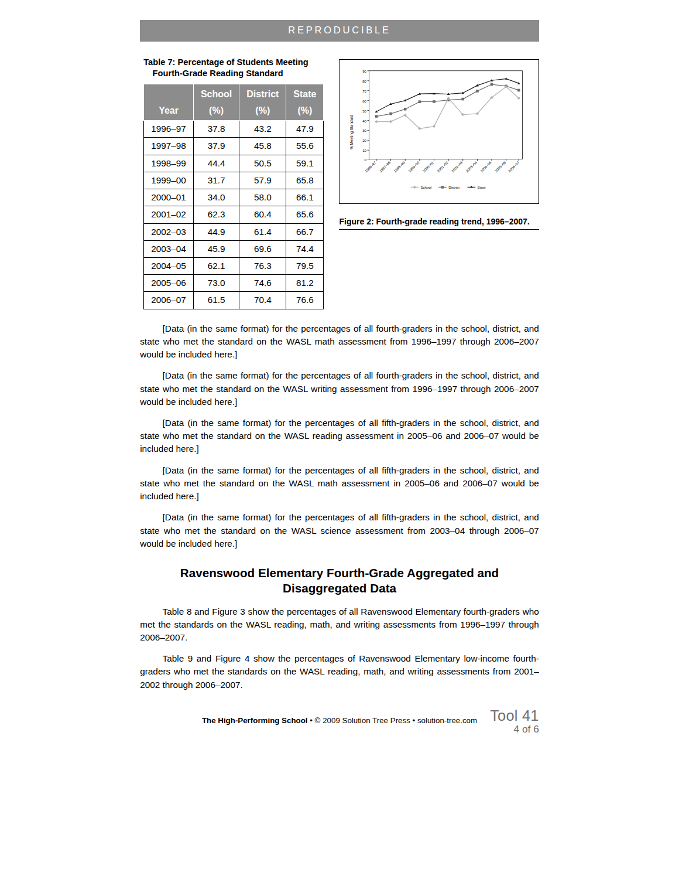REPRODUCIBLE
Table 7: Percentage of Students MeetingFourth-Grade Reading Standard
| | School | District | State |
| --- | --- | --- | --- |
| Year | (%) | (%) | (%) |
| 1996–97 | 37.8 | 43.2 | 47.9 |
| 1997–98 | 37.9 | 45.8 | 55.6 |
| 1998–99 | 44.4 | 50.5 | 59.1 |
| 1999–00 | 31.7 | 57.9 | 65.8 |
| 2000–01 | 34.0 | 58.0 | 66.1 |
| 2001–02 | 62.3 | 60.4 | 65.6 |
| 2002–03 | 44.9 | 61.4 | 66.7 |
| 2003–04 | 45.9 | 69.6 | 74.4 |
| 2004–05 | 62.1 | 76.3 | 79.5 |
| 2005–06 | 73.0 | 74.6 | 81.2 |
| 2006–07 | 61.5 | 70.4 | 76.6 |
90 80 70 60 50 40 30 20 10 0 % Meeting Standard 1996–97 1997–98 1998–99 1999–00 2000–01 2001–02 2002–03 2003–04 2004–05 2005–06 2006–07 School District State
Figure 2: Fourth-grade reading trend, 1996–2007.
[Data (in the same format) for the percentages of all fourth-graders in the school, district, and state who met the standard on the WASL math assessment from 1996–1997 through 2006–2007 would be included here.]
[Data (in the same format) for the percentages of all fourth-graders in the school, district, and state who met the standard on the WASL writing assessment from 1996–1997 through 2006–2007 would be included here.]
[Data (in the same format) for the percentages of all fifth-graders in the school, district, and state who met the standard on the WASL reading assessment in 2005–06 and 2006–07 would be included here.]
[Data (in the same format) for the percentages of all fifth-graders in the school, district, and state who met the standard on the WASL math assessment in 2005–06 and 2006–07 would be included here.]
[Data (in the same format) for the percentages of all fifth-graders in the school, district, and state who met the standard on the WASL science assessment from 2003–04 through 2006–07 would be included here.]
Ravenswood Elementary Fourth-Grade Aggregated and
Disaggregated Data
Table 8 and Figure 3 show the percentages of all Ravenswood Elementary fourth-graders who met the standards on the WASL reading, math, and writing assessments from 1996–1997 through 2006–2007.
Table 9 and Figure 4 show the percentages of Ravenswood Elementary low-income fourth-graders who met the standards on the WASL reading, math, and writing assessments from 2001–2002 through 2006–2007.
The High-Performing School • © 2009 Solution Tree Press • solution-tree.com
Tool 41
4 of 6